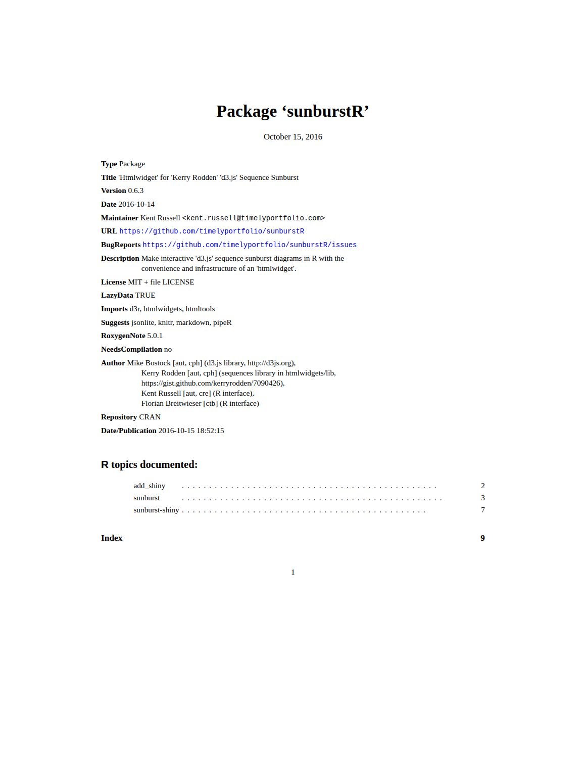Package ‘sunburstR’
October 15, 2016
Type
Package
Title
'Htmlwidget' for 'Kerry Rodden' 'd3.js' Sequence Sunburst
Version
0.6.3
Date
2016-10-14
Maintainer
Kent Russell <kent.russell@timelyportfolio.com>
URL
https://github.com/timelyportfolio/sunburstR
BugReports
https://github.com/timelyportfolio/sunburstR/issues
Description
Make interactive 'd3.js' sequence sunburst diagrams in R with the convenience and infrastructure of an 'htmlwidget'.
License
MIT + file LICENSE
LazyData
TRUE
Imports
d3r, htmlwidgets, htmltools
Suggests
jsonlite, knitr, markdown, pipeR
RoxygenNote
5.0.1
NeedsCompilation
no
Author
Mike Bostock [aut, cph] (d3.js library, http://d3js.org), Kerry Rodden [aut, cph] (sequences library in htmlwidgets/lib, https://gist.github.com/kerryrodden/7090426), Kent Russell [aut, cre] (R interface), Florian Breitwieser [ctb] (R interface)
Repository
CRAN
Date/Publication
2016-10-15 18:52:15
R topics documented:
| add_shiny | . . . . . . . . . . . . . . . . . . . . . . . . . . . . . . . . . . . . . . . . . . . . . . . | 2 |
| sunburst | . . . . . . . . . . . . . . . . . . . . . . . . . . . . . . . . . . . . . . . . . . . . . . . . | 3 |
| sunburst-shiny | . . . . . . . . . . . . . . . . . . . . . . . . . . . . . . . . . . . . . . . . . . . . . | 7 |
Index 9
1